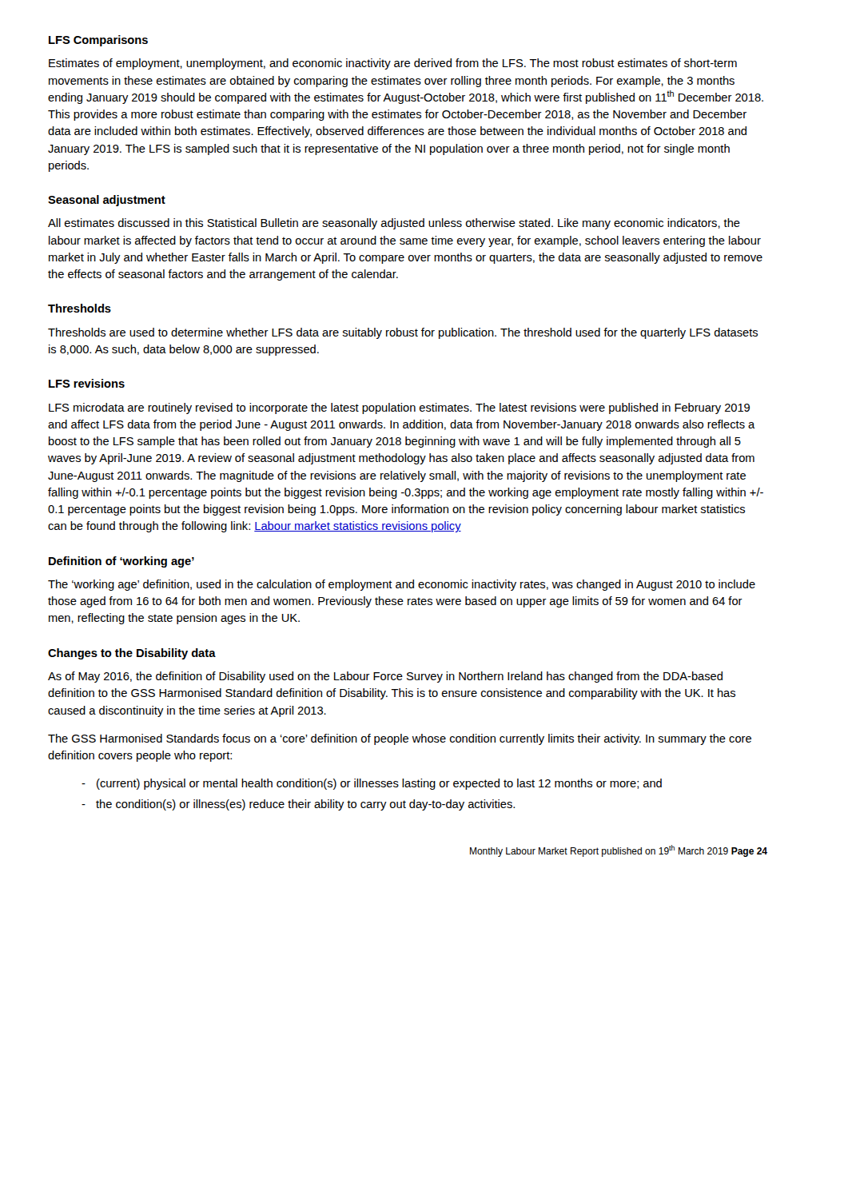LFS Comparisons
Estimates of employment, unemployment, and economic inactivity are derived from the LFS. The most robust estimates of short-term movements in these estimates are obtained by comparing the estimates over rolling three month periods. For example, the 3 months ending January 2019 should be compared with the estimates for August-October 2018, which were first published on 11th December 2018. This provides a more robust estimate than comparing with the estimates for October-December 2018, as the November and December data are included within both estimates. Effectively, observed differences are those between the individual months of October 2018 and January 2019. The LFS is sampled such that it is representative of the NI population over a three month period, not for single month periods.
Seasonal adjustment
All estimates discussed in this Statistical Bulletin are seasonally adjusted unless otherwise stated. Like many economic indicators, the labour market is affected by factors that tend to occur at around the same time every year, for example, school leavers entering the labour market in July and whether Easter falls in March or April. To compare over months or quarters, the data are seasonally adjusted to remove the effects of seasonal factors and the arrangement of the calendar.
Thresholds
Thresholds are used to determine whether LFS data are suitably robust for publication. The threshold used for the quarterly LFS datasets is 8,000. As such, data below 8,000 are suppressed.
LFS revisions
LFS microdata are routinely revised to incorporate the latest population estimates. The latest revisions were published in February 2019 and affect LFS data from the period June - August 2011 onwards. In addition, data from November-January 2018 onwards also reflects a boost to the LFS sample that has been rolled out from January 2018 beginning with wave 1 and will be fully implemented through all 5 waves by April-June 2019. A review of seasonal adjustment methodology has also taken place and affects seasonally adjusted data from June-August 2011 onwards. The magnitude of the revisions are relatively small, with the majority of revisions to the unemployment rate falling within +/-0.1 percentage points but the biggest revision being -0.3pps; and the working age employment rate mostly falling within +/- 0.1 percentage points but the biggest revision being 1.0pps. More information on the revision policy concerning labour market statistics can be found through the following link: Labour market statistics revisions policy
Definition of ‘working age’
The ‘working age’ definition, used in the calculation of employment and economic inactivity rates, was changed in August 2010 to include those aged from 16 to 64 for both men and women. Previously these rates were based on upper age limits of 59 for women and 64 for men, reflecting the state pension ages in the UK.
Changes to the Disability data
As of May 2016, the definition of Disability used on the Labour Force Survey in Northern Ireland has changed from the DDA-based definition to the GSS Harmonised Standard definition of Disability. This is to ensure consistence and comparability with the UK. It has caused a discontinuity in the time series at April 2013.
The GSS Harmonised Standards focus on a ‘core’ definition of people whose condition currently limits their activity. In summary the core definition covers people who report:
(current) physical or mental health condition(s) or illnesses lasting or expected to last 12 months or more; and
the condition(s) or illness(es) reduce their ability to carry out day-to-day activities.
Monthly Labour Market Report published on 19th March 2019 Page 24